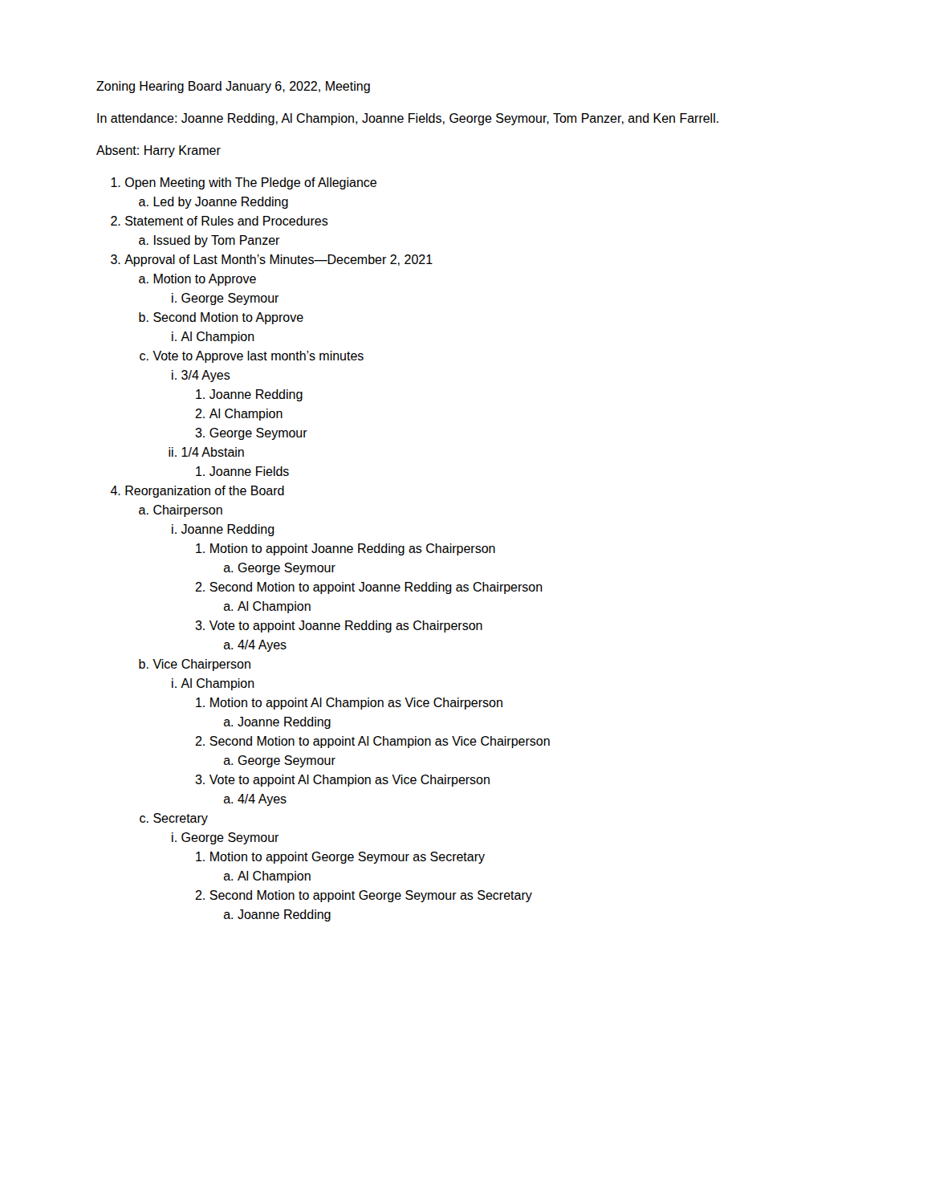Zoning Hearing Board January 6, 2022, Meeting
In attendance: Joanne Redding, Al Champion, Joanne Fields, George Seymour, Tom Panzer, and Ken Farrell.
Absent: Harry Kramer
Open Meeting with The Pledge of Allegiance
Led by Joanne Redding
Statement of Rules and Procedures
Issued by Tom Panzer
Approval of Last Month’s Minutes—December 2, 2021
Motion to Approve
George Seymour
Second Motion to Approve
Al Champion
Vote to Approve last month’s minutes
3/4 Ayes
Joanne Redding
Al Champion
George Seymour
1/4 Abstain
Joanne Fields
Reorganization of the Board
Chairperson
Joanne Redding
Motion to appoint Joanne Redding as Chairperson
George Seymour
Second Motion to appoint Joanne Redding as Chairperson
Al Champion
Vote to appoint Joanne Redding as Chairperson
4/4 Ayes
Vice Chairperson
Al Champion
Motion to appoint Al Champion as Vice Chairperson
Joanne Redding
Second Motion to appoint Al Champion as Vice Chairperson
George Seymour
Vote to appoint Al Champion as Vice Chairperson
4/4 Ayes
Secretary
George Seymour
Motion to appoint George Seymour as Secretary
Al Champion
Second Motion to appoint George Seymour as Secretary
Joanne Redding